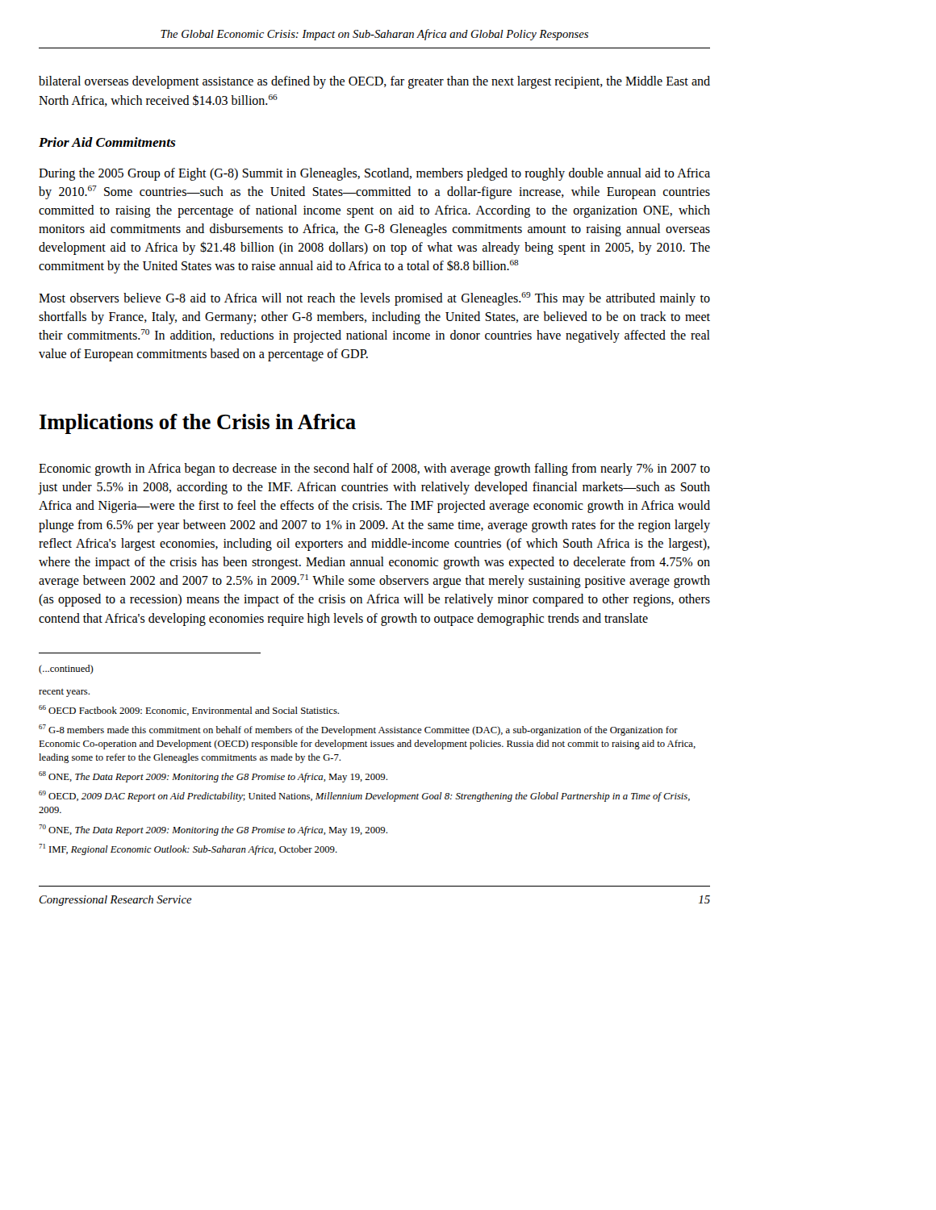The Global Economic Crisis: Impact on Sub-Saharan Africa and Global Policy Responses
bilateral overseas development assistance as defined by the OECD, far greater than the next largest recipient, the Middle East and North Africa, which received $14.03 billion.66
Prior Aid Commitments
During the 2005 Group of Eight (G-8) Summit in Gleneagles, Scotland, members pledged to roughly double annual aid to Africa by 2010.67 Some countries—such as the United States—committed to a dollar-figure increase, while European countries committed to raising the percentage of national income spent on aid to Africa. According to the organization ONE, which monitors aid commitments and disbursements to Africa, the G-8 Gleneagles commitments amount to raising annual overseas development aid to Africa by $21.48 billion (in 2008 dollars) on top of what was already being spent in 2005, by 2010. The commitment by the United States was to raise annual aid to Africa to a total of $8.8 billion.68
Most observers believe G-8 aid to Africa will not reach the levels promised at Gleneagles.69 This may be attributed mainly to shortfalls by France, Italy, and Germany; other G-8 members, including the United States, are believed to be on track to meet their commitments.70 In addition, reductions in projected national income in donor countries have negatively affected the real value of European commitments based on a percentage of GDP.
Implications of the Crisis in Africa
Economic growth in Africa began to decrease in the second half of 2008, with average growth falling from nearly 7% in 2007 to just under 5.5% in 2008, according to the IMF. African countries with relatively developed financial markets—such as South Africa and Nigeria—were the first to feel the effects of the crisis. The IMF projected average economic growth in Africa would plunge from 6.5% per year between 2002 and 2007 to 1% in 2009. At the same time, average growth rates for the region largely reflect Africa's largest economies, including oil exporters and middle-income countries (of which South Africa is the largest), where the impact of the crisis has been strongest. Median annual economic growth was expected to decelerate from 4.75% on average between 2002 and 2007 to 2.5% in 2009.71 While some observers argue that merely sustaining positive average growth (as opposed to a recession) means the impact of the crisis on Africa will be relatively minor compared to other regions, others contend that Africa's developing economies require high levels of growth to outpace demographic trends and translate
(...continued)
recent years.
66 OECD Factbook 2009: Economic, Environmental and Social Statistics.
67 G-8 members made this commitment on behalf of members of the Development Assistance Committee (DAC), a sub-organization of the Organization for Economic Co-operation and Development (OECD) responsible for development issues and development policies. Russia did not commit to raising aid to Africa, leading some to refer to the Gleneagles commitments as made by the G-7.
68 ONE, The Data Report 2009: Monitoring the G8 Promise to Africa, May 19, 2009.
69 OECD, 2009 DAC Report on Aid Predictability; United Nations, Millennium Development Goal 8: Strengthening the Global Partnership in a Time of Crisis, 2009.
70 ONE, The Data Report 2009: Monitoring the G8 Promise to Africa, May 19, 2009.
71 IMF, Regional Economic Outlook: Sub-Saharan Africa, October 2009.
Congressional Research Service 15